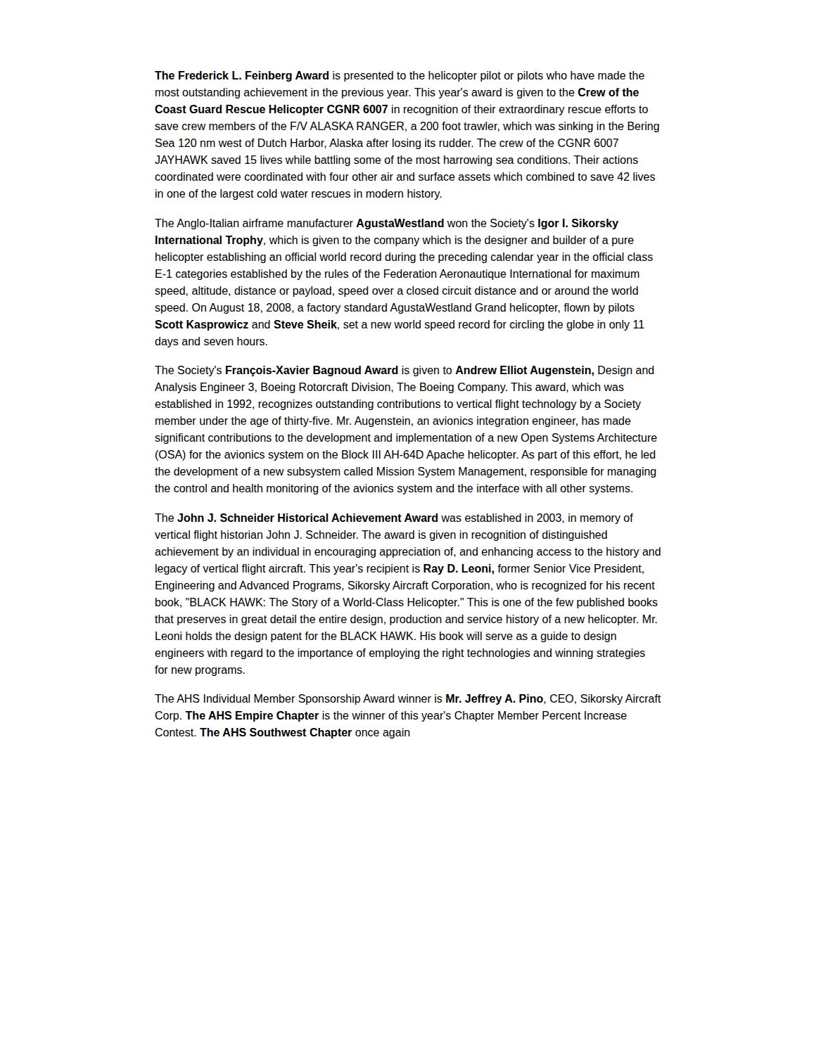The Frederick L. Feinberg Award is presented to the helicopter pilot or pilots who have made the most outstanding achievement in the previous year. This year's award is given to the Crew of the Coast Guard Rescue Helicopter CGNR 6007 in recognition of their extraordinary rescue efforts to save crew members of the F/V ALASKA RANGER, a 200 foot trawler, which was sinking in the Bering Sea 120 nm west of Dutch Harbor, Alaska after losing its rudder. The crew of the CGNR 6007 JAYHAWK saved 15 lives while battling some of the most harrowing sea conditions. Their actions coordinated were coordinated with four other air and surface assets which combined to save 42 lives in one of the largest cold water rescues in modern history.
The Anglo-Italian airframe manufacturer AgustaWestland won the Society's Igor I. Sikorsky International Trophy, which is given to the company which is the designer and builder of a pure helicopter establishing an official world record during the preceding calendar year in the official class E-1 categories established by the rules of the Federation Aeronautique International for maximum speed, altitude, distance or payload, speed over a closed circuit distance and or around the world speed. On August 18, 2008, a factory standard AgustaWestland Grand helicopter, flown by pilots Scott Kasprowicz and Steve Sheik, set a new world speed record for circling the globe in only 11 days and seven hours.
The Society's François-Xavier Bagnoud Award is given to Andrew Elliot Augenstein, Design and Analysis Engineer 3, Boeing Rotorcraft Division, The Boeing Company. This award, which was established in 1992, recognizes outstanding contributions to vertical flight technology by a Society member under the age of thirty-five. Mr. Augenstein, an avionics integration engineer, has made significant contributions to the development and implementation of a new Open Systems Architecture (OSA) for the avionics system on the Block III AH-64D Apache helicopter. As part of this effort, he led the development of a new subsystem called Mission System Management, responsible for managing the control and health monitoring of the avionics system and the interface with all other systems.
The John J. Schneider Historical Achievement Award was established in 2003, in memory of vertical flight historian John J. Schneider. The award is given in recognition of distinguished achievement by an individual in encouraging appreciation of, and enhancing access to the history and legacy of vertical flight aircraft. This year's recipient is Ray D. Leoni, former Senior Vice President, Engineering and Advanced Programs, Sikorsky Aircraft Corporation, who is recognized for his recent book, "BLACK HAWK: The Story of a World-Class Helicopter." This is one of the few published books that preserves in great detail the entire design, production and service history of a new helicopter. Mr. Leoni holds the design patent for the BLACK HAWK. His book will serve as a guide to design engineers with regard to the importance of employing the right technologies and winning strategies for new programs.
The AHS Individual Member Sponsorship Award winner is Mr. Jeffrey A. Pino, CEO, Sikorsky Aircraft Corp. The AHS Empire Chapter is the winner of this year's Chapter Member Percent Increase Contest. The AHS Southwest Chapter once again